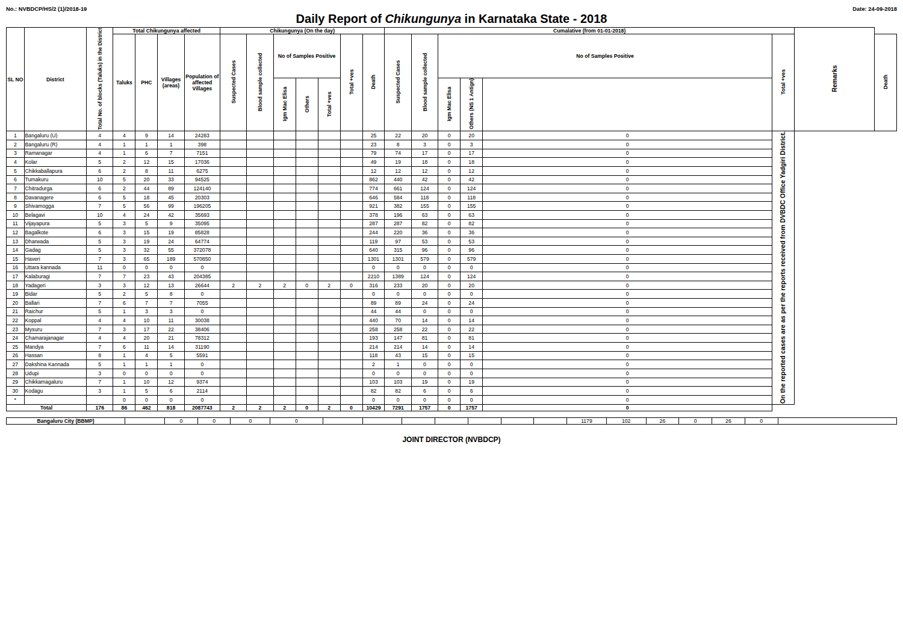No.: NVBDCP/HS/2 (1)/2018-19
Date: 24-09-2018
Daily Report of Chikungunya in Karnataka State - 2018
| SL NO | District | Total No. of blocks (Taluks) in the District | Total Chikungunya affected | Chikungunya (On the day) | Cumalative (from 01-01-2018) | Remarks |
| --- | --- | --- | --- | --- | --- | --- |
| Taluks | PHC | Villages (areas) | Population of affected Villages | Suspected Cases | Blood sample collected | No of Samples Positive | Total +ves | Death | Suspected Cases | Blood sample collected | No of Samples Positive | Total +ves | Death |
| Igm Mac Elisa | Others | Total +ves | Igm Mac Elisa | Others (NS 1 Antign) |
| 1 | Bangaluru (U) | 4 | 4 | 9 | 14 | 24283 | | | | | | | 25 | 22 | 20 | 0 | 20 | 0 | On the reported cases are as per the reports received from DVBDC Office Yadgiri District. |
| 2 | Bangaluru (R) | 4 | 1 | 1 | 1 | 398 | | | | | | | 23 | 8 | 3 | 0 | 3 | 0 |
| 3 | Ramanagar | 4 | 1 | 6 | 7 | 7151 | | | | | | | 79 | 74 | 17 | 0 | 17 | 0 |
| 4 | Kolar | 5 | 2 | 12 | 15 | 17036 | | | | | | | 49 | 19 | 18 | 0 | 18 | 0 |
| 5 | Chikkaballapura | 6 | 2 | 8 | 11 | 6275 | | | | | | | 12 | 12 | 12 | 0 | 12 | 0 |
| 6 | Tumakuru | 10 | 5 | 20 | 33 | 94525 | | | | | | | 862 | 440 | 42 | 0 | 42 | 0 |
| 7 | Chitradurga | 6 | 2 | 44 | 89 | 124140 | | | | | | | 774 | 661 | 124 | 0 | 124 | 0 |
| 8 | Davanagere | 6 | 5 | 18 | 45 | 20303 | | | | | | | 646 | 584 | 118 | 0 | 118 | 0 |
| 9 | Shivamogga | 7 | 5 | 56 | 99 | 196205 | | | | | | | 921 | 382 | 155 | 0 | 155 | 0 |
| 10 | Belagavi | 10 | 4 | 24 | 42 | 35693 | | | | | | | 378 | 196 | 63 | 0 | 63 | 0 |
| 11 | Vijayapura | 5 | 3 | 5 | 9 | 35095 | | | | | | | 287 | 287 | 82 | 0 | 82 | 0 |
| 12 | Bagalkote | 6 | 3 | 15 | 19 | 85828 | | | | | | | 244 | 220 | 36 | 0 | 36 | 0 |
| 13 | Dharwada | 5 | 3 | 19 | 24 | 64774 | | | | | | | 119 | 97 | 53 | 0 | 53 | 0 |
| 14 | Gadag | 5 | 3 | 32 | 55 | 372078 | | | | | | | 640 | 315 | 96 | 0 | 96 | 0 |
| 15 | Haveri | 7 | 3 | 65 | 189 | 570850 | | | | | | | 1301 | 1301 | 579 | 0 | 579 | 0 |
| 16 | Uttara kannada | 11 | 0 | 0 | 0 | 0 | | | | | | | 0 | 0 | 0 | 0 | 0 | 0 |
| 17 | Kalaburagi | 7 | 7 | 23 | 43 | 204385 | | | | | | | 2210 | 1389 | 124 | 0 | 124 | 0 |
| 18 | Yadageri | 3 | 3 | 12 | 13 | 26644 | 2 | 2 | 2 | 0 | 2 | 0 | 316 | 233 | 20 | 0 | 20 | 0 |
| 19 | Bidar | 5 | 2 | 5 | 8 | 0 | | | | | | | 0 | 0 | 0 | 0 | 0 | 0 |
| 20 | Ballari | 7 | 6 | 7 | 7 | 7055 | | | | | | | 89 | 89 | 24 | 0 | 24 | 0 |
| 21 | Raichur | 5 | 1 | 3 | 3 | 0 | | | | | | | 44 | 44 | 0 | 0 | 0 | 0 |
| 22 | Koppal | 4 | 4 | 10 | 11 | 30038 | | | | | | | 440 | 70 | 14 | 0 | 14 | 0 |
| 23 | Mysuru | 7 | 3 | 17 | 22 | 38406 | | | | | | | 258 | 258 | 22 | 0 | 22 | 0 |
| 24 | Chamarajanagar | 4 | 4 | 20 | 21 | 78312 | | | | | | | 193 | 147 | 81 | 0 | 81 | 0 |
| 25 | Mandya | 7 | 6 | 11 | 14 | 31190 | | | | | | | 214 | 214 | 14 | 0 | 14 | 0 |
| 26 | Hassan | 8 | 1 | 4 | 5 | 5591 | | | | | | | 118 | 43 | 15 | 0 | 15 | 0 |
| 27 | Dakshina Kannada | 5 | 1 | 1 | 1 | 0 | | | | | | | 2 | 1 | 0 | 0 | 0 | 0 |
| 28 | Udupi | 3 | 0 | 0 | 0 | 0 | | | | | | | 0 | 0 | 0 | 0 | 0 | 0 |
| 29 | Chikkamagaluru | 7 | 1 | 10 | 12 | 9374 | | | | | | | 103 | 103 | 19 | 0 | 19 | 0 |
| 30 | Kodagu | 3 | 1 | 5 | 6 | 2114 | | | | | | | 82 | 82 | 6 | 0 | 6 | 0 |
| * | | | 0 | 0 | 0 | 0 | | | | | | | 0 | 0 | 0 | 0 | 0 | 0 |
| Total | 176 | 86 | 462 | 818 | 2087743 | 2 | 2 | 2 | 0 | 2 | 0 | 10429 | 7291 | 1757 | 0 | 1757 | 0 |
| Bangaluru City (BBMP) | | 0 | 0 | 0 | 0 | | | | | | | | 1179 | 102 | 26 | 0 | 26 | 0 | |
JOINT DIRECTOR (NVBDCP)